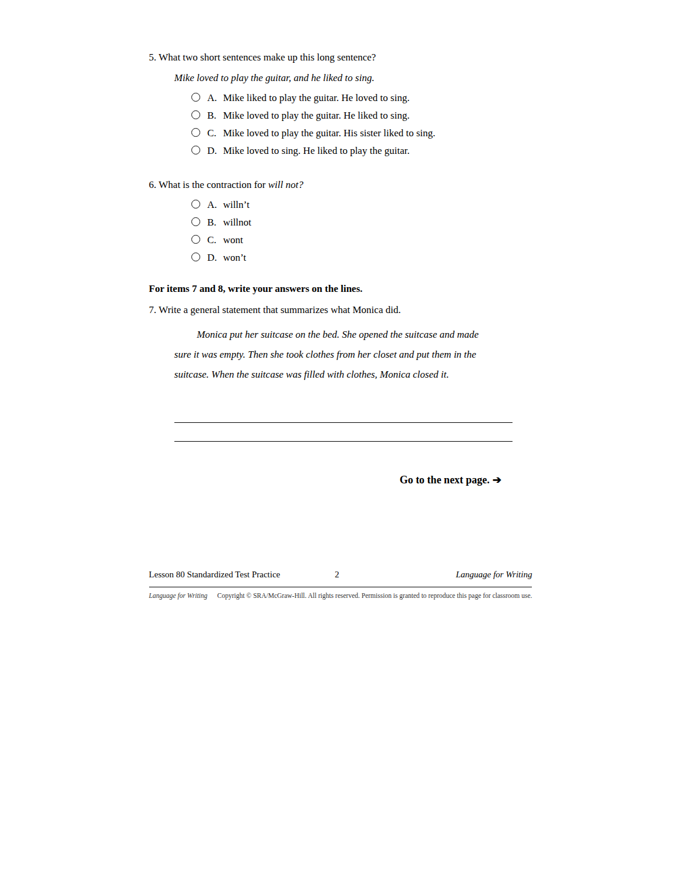5. What two short sentences make up this long sentence?
Mike loved to play the guitar, and he liked to sing.
A. Mike liked to play the guitar. He loved to sing.
B. Mike loved to play the guitar. He liked to sing.
C. Mike loved to play the guitar. His sister liked to sing.
D. Mike loved to sing. He liked to play the guitar.
6. What is the contraction for will not?
A. willn’t
B. willnot
C. wont
D. won’t
For items 7 and 8, write your answers on the lines.
7. Write a general statement that summarizes what Monica did.
Monica put her suitcase on the bed. She opened the suitcase and made sure it was empty. Then she took clothes from her closet and put them in the suitcase. When the suitcase was filled with clothes, Monica closed it.
Go to the next page. ➔
Lesson 80 Standardized Test Practice
2
Language for Writing
Language for Writing
Copyright © SRA/McGraw-Hill. All rights reserved. Permission is granted to reproduce this page for classroom use.